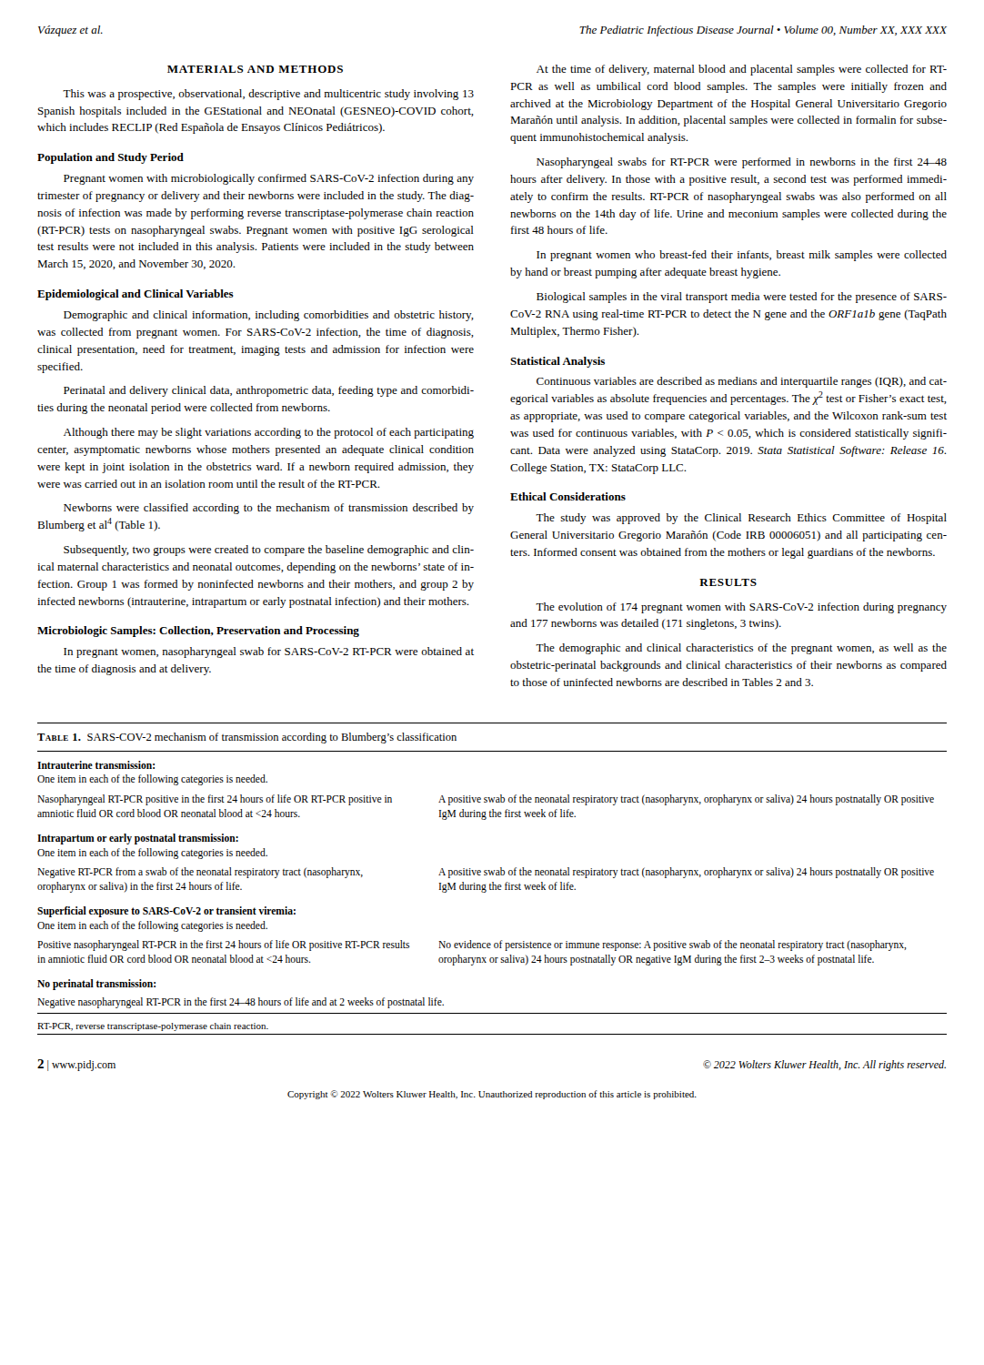Vázquez et al.
The Pediatric Infectious Disease Journal • Volume 00, Number XX, XXX XXX
Materials and Methods
This was a prospective, observational, descriptive and multicentric study involving 13 Spanish hospitals included in the GEStational and NEOnatal (GESNEO)-COVID cohort, which includes RECLIP (Red Española de Ensayos Clínicos Pediátricos).
Population and Study Period
Pregnant women with microbiologically confirmed SARS-CoV-2 infection during any trimester of pregnancy or delivery and their newborns were included in the study. The diagnosis of infection was made by performing reverse transcriptase-polymerase chain reaction (RT-PCR) tests on nasopharyngeal swabs. Pregnant women with positive IgG serological test results were not included in this analysis. Patients were included in the study between March 15, 2020, and November 30, 2020.
Epidemiological and Clinical Variables
Demographic and clinical information, including comorbidities and obstetric history, was collected from pregnant women. For SARS-CoV-2 infection, the time of diagnosis, clinical presentation, need for treatment, imaging tests and admission for infection were specified.
Perinatal and delivery clinical data, anthropometric data, feeding type and comorbidities during the neonatal period were collected from newborns.
Although there may be slight variations according to the protocol of each participating center, asymptomatic newborns whose mothers presented an adequate clinical condition were kept in joint isolation in the obstetrics ward. If a newborn required admission, they were was carried out in an isolation room until the result of the RT-PCR.
Newborns were classified according to the mechanism of transmission described by Blumberg et al4 (Table 1).
Subsequently, two groups were created to compare the baseline demographic and clinical maternal characteristics and neonatal outcomes, depending on the newborns’ state of infection. Group 1 was formed by noninfected newborns and their mothers, and group 2 by infected newborns (intrauterine, intrapartum or early postnatal infection) and their mothers.
Microbiologic Samples: Collection, Preservation and Processing
In pregnant women, nasopharyngeal swab for SARS-CoV-2 RT-PCR were obtained at the time of diagnosis and at delivery.
At the time of delivery, maternal blood and placental samples were collected for RT-PCR as well as umbilical cord blood samples. The samples were initially frozen and archived at the Microbiology Department of the Hospital General Universitario Gregorio Marañón until analysis. In addition, placental samples were collected in formalin for subsequent immunohistochemical analysis.
Nasopharyngeal swabs for RT-PCR were performed in newborns in the first 24–48 hours after delivery. In those with a positive result, a second test was performed immediately to confirm the results. RT-PCR of nasopharyngeal swabs was also performed on all newborns on the 14th day of life. Urine and meconium samples were collected during the first 48 hours of life.
In pregnant women who breast-fed their infants, breast milk samples were collected by hand or breast pumping after adequate breast hygiene.
Biological samples in the viral transport media were tested for the presence of SARS-CoV-2 RNA using real-time RT-PCR to detect the N gene and the ORF1a1b gene (TaqPath Multiplex, Thermo Fisher).
Statistical Analysis
Continuous variables are described as medians and interquartile ranges (IQR), and categorical variables as absolute frequencies and percentages. The χ2 test or Fisher’s exact test, as appropriate, was used to compare categorical variables, and the Wilcoxon rank-sum test was used for continuous variables, with P < 0.05, which is considered statistically significant. Data were analyzed using StataCorp. 2019. Stata Statistical Software: Release 16. College Station, TX: StataCorp LLC.
Ethical Considerations
The study was approved by the Clinical Research Ethics Committee of Hospital General Universitario Gregorio Marañón (Code IRB 00006051) and all participating centers. Informed consent was obtained from the mothers or legal guardians of the newborns.
Results
The evolution of 174 pregnant women with SARS-CoV-2 infection during pregnancy and 177 newborns was detailed (171 singletons, 3 twins).
The demographic and clinical characteristics of the pregnant women, as well as the obstetric-perinatal backgrounds and clinical characteristics of their newborns as compared to those of uninfected newborns are described in Tables 2 and 3.
Table 1. SARS-COV-2 mechanism of transmission according to Blumberg’s classification
| Intrauterine transmission: |
| One item in each of the following categories is needed. |
| Nasopharyngeal RT-PCR positive in the first 24 hours of life OR RT-PCR positive in amniotic fluid OR cord blood OR neonatal blood at <24 hours. | A positive swab of the neonatal respiratory tract (nasopharynx, oropharynx or saliva) 24 hours postnatally OR positive IgM during the first week of life. |
| Intrapartum or early postnatal transmission: |
| One item in each of the following categories is needed. |
| Negative RT-PCR from a swab of the neonatal respiratory tract (nasopharynx, oropharynx or saliva) in the first 24 hours of life. | A positive swab of the neonatal respiratory tract (nasopharynx, oropharynx or saliva) 24 hours postnatally OR positive IgM during the first week of life. |
| Superficial exposure to SARS-CoV-2 or transient viremia: |
| One item in each of the following categories is needed. |
| Positive nasopharyngeal RT-PCR in the first 24 hours of life OR positive RT-PCR results in amniotic fluid OR cord blood OR neonatal blood at <24 hours. | No evidence of persistence or immune response: A positive swab of the neonatal respiratory tract (nasopharynx, oropharynx or saliva) 24 hours postnatally OR negative IgM during the first 2–3 weeks of postnatal life. |
| No perinatal transmission: |
| Negative nasopharyngeal RT-PCR in the first 24–48 hours of life and at 2 weeks of postnatal life. |
RT-PCR, reverse transcriptase-polymerase chain reaction.
2 | www.pidj.com
© 2022 Wolters Kluwer Health, Inc. All rights reserved.
Copyright © 2022 Wolters Kluwer Health, Inc. Unauthorized reproduction of this article is prohibited.